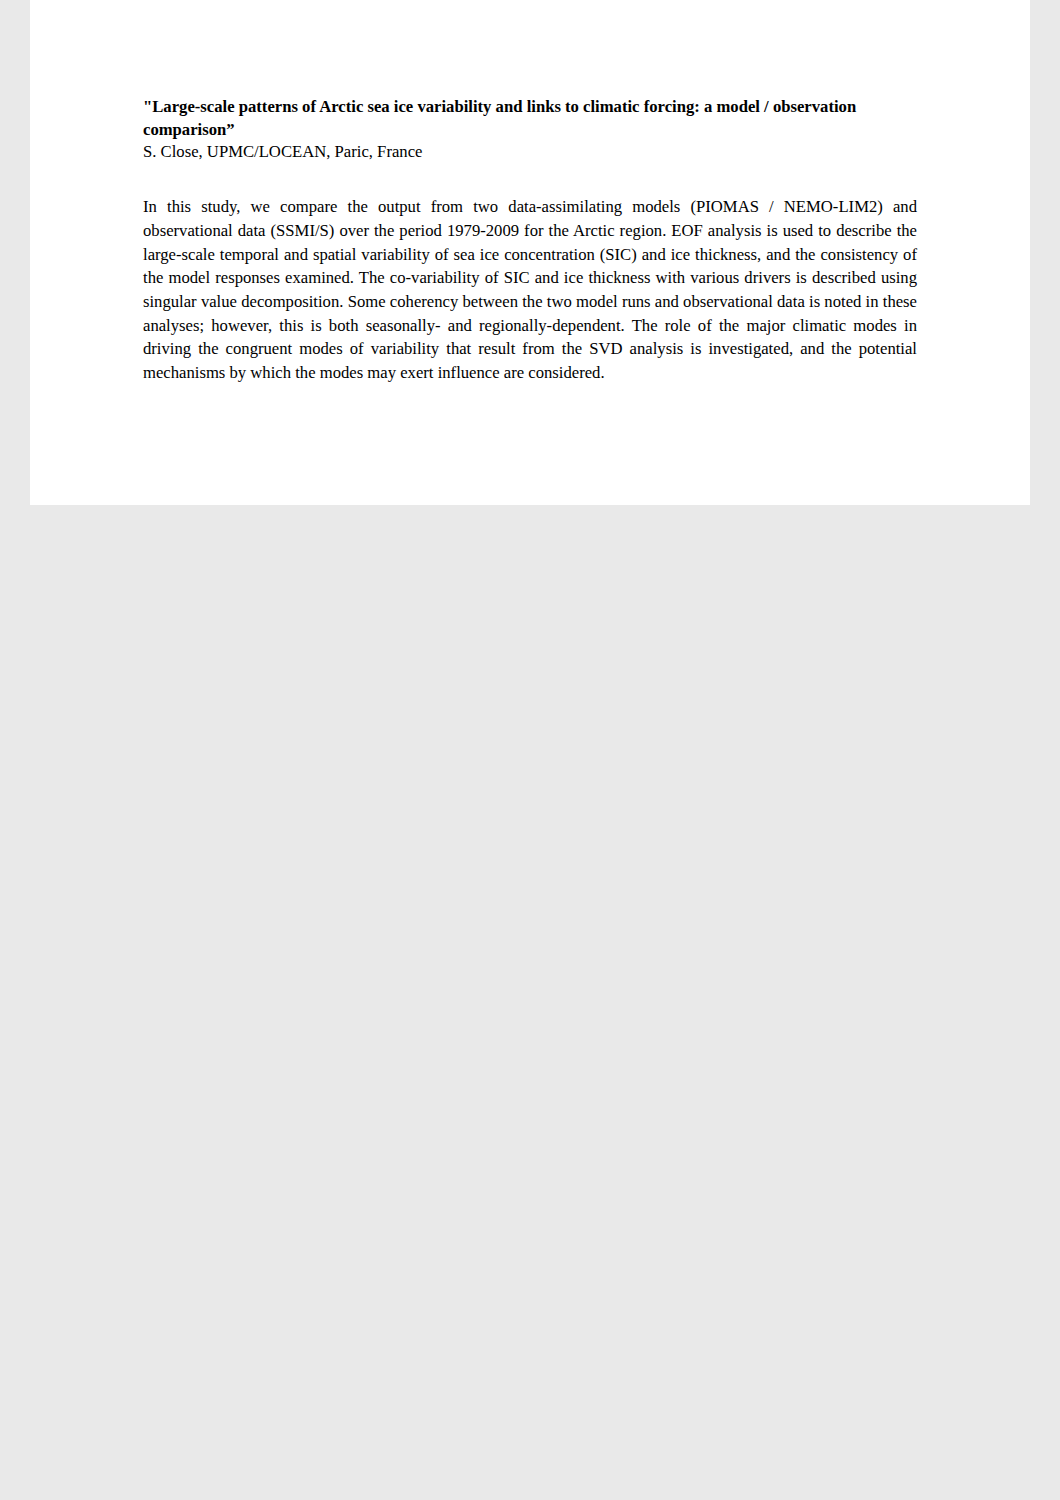"Large-scale patterns of Arctic sea ice variability and links to climatic forcing: a model / observation comparison”
S. Close, UPMC/LOCEAN, Paric, France
In this study, we compare the output from two data-assimilating models (PIOMAS / NEMO-LIM2) and observational data (SSMI/S) over the period 1979-2009 for the Arctic region. EOF analysis is used to describe the large-scale temporal and spatial variability of sea ice concentration (SIC) and ice thickness, and the consistency of the model responses examined. The co-variability of SIC and ice thickness with various drivers is described using singular value decomposition. Some coherency between the two model runs and observational data is noted in these analyses; however, this is both seasonally- and regionally-dependent. The role of the major climatic modes in driving the congruent modes of variability that result from the SVD analysis is investigated, and the potential mechanisms by which the modes may exert influence are considered.